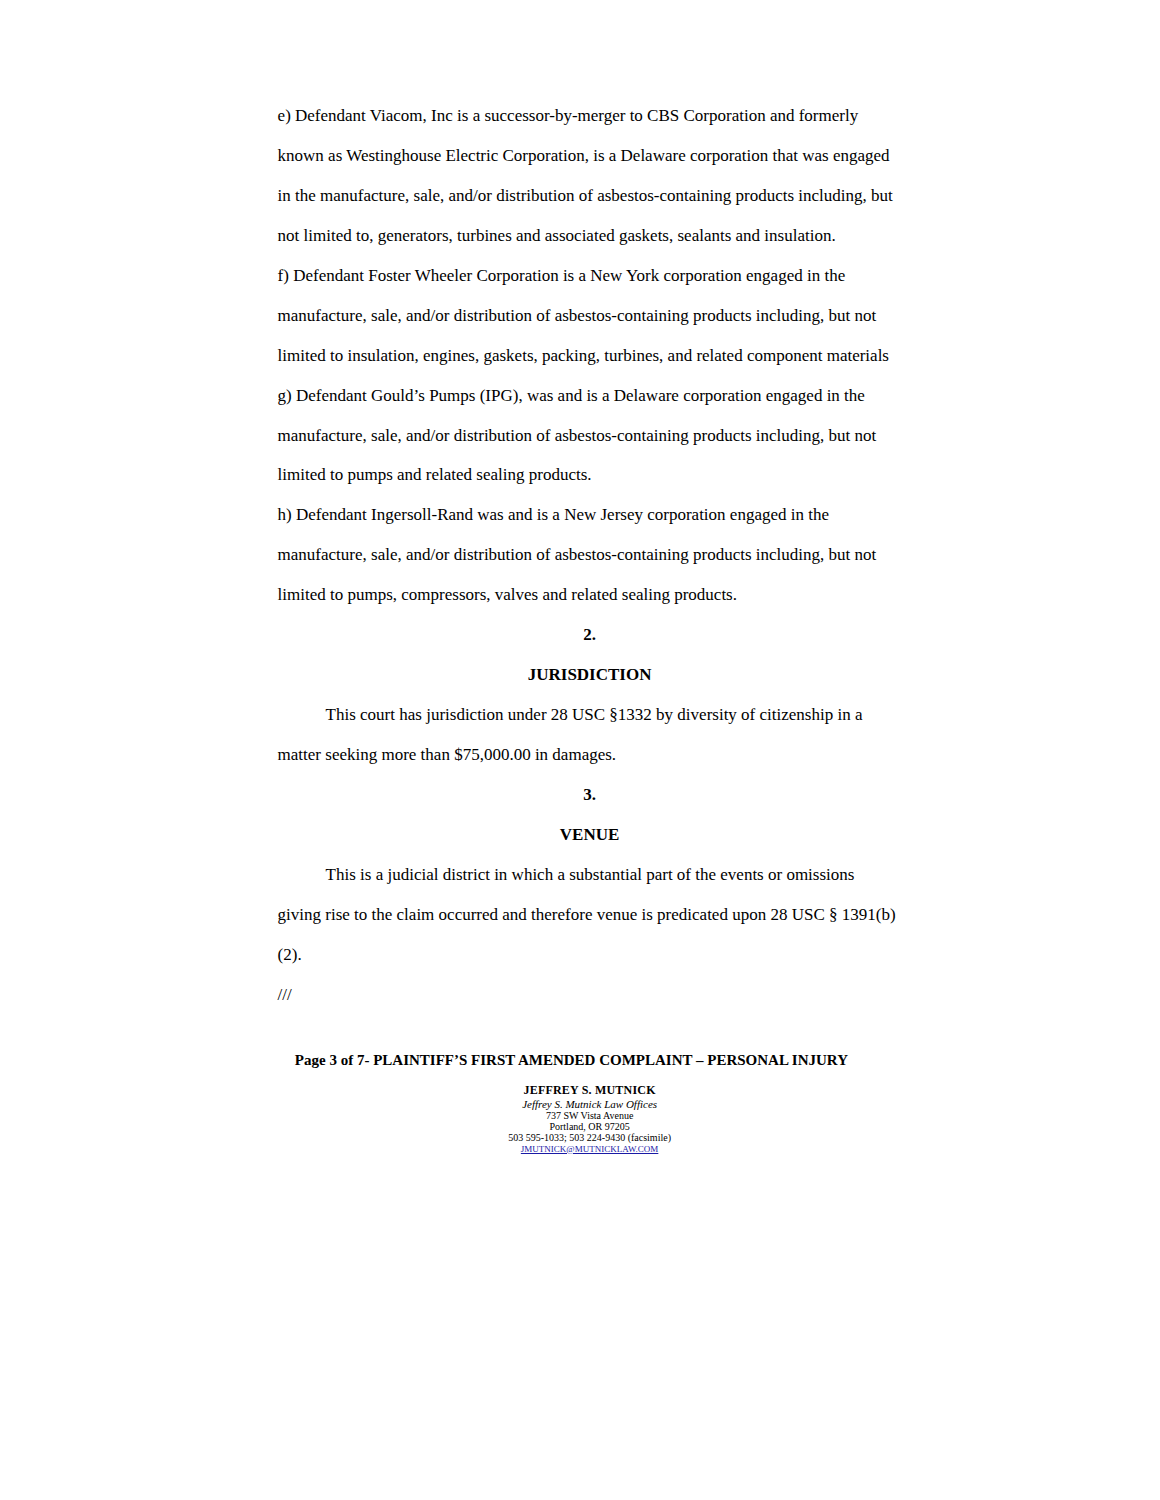e) Defendant Viacom, Inc is a successor-by-merger to CBS Corporation and formerly known as Westinghouse Electric Corporation, is a Delaware corporation that was engaged in the manufacture, sale, and/or distribution of asbestos-containing products including, but not limited to, generators, turbines and associated gaskets, sealants and insulation.
f) Defendant Foster Wheeler Corporation is a New York corporation engaged in the manufacture, sale, and/or distribution of asbestos-containing products including, but not limited to insulation, engines, gaskets, packing, turbines, and related component materials
g) Defendant Gould’s Pumps (IPG), was and is a Delaware corporation engaged in the manufacture, sale, and/or distribution of asbestos-containing products including, but not limited to pumps and related sealing products.
h) Defendant Ingersoll-Rand was and is a New Jersey corporation engaged in the manufacture, sale, and/or distribution of asbestos-containing products including, but not limited to pumps, compressors, valves and related sealing products.
2.
JURISDICTION
This court has jurisdiction under 28 USC §1332 by diversity of citizenship in a matter seeking more than $75,000.00 in damages.
3.
VENUE
This is a judicial district in which a substantial part of the events or omissions giving rise to the claim occurred and therefore venue is predicated upon 28 USC § 1391(b)(2).
///
Page 3 of 7- PLAINTIFF’S FIRST AMENDED COMPLAINT – PERSONAL INJURY
JEFFREY S. MUTNICK
Jeffrey S. Mutnick Law Offices
737 SW Vista Avenue
Portland, OR 97205
503 595-1033; 503 224-9430 (facsimile)
JMUTNICK@MUTNICKLAW.COM